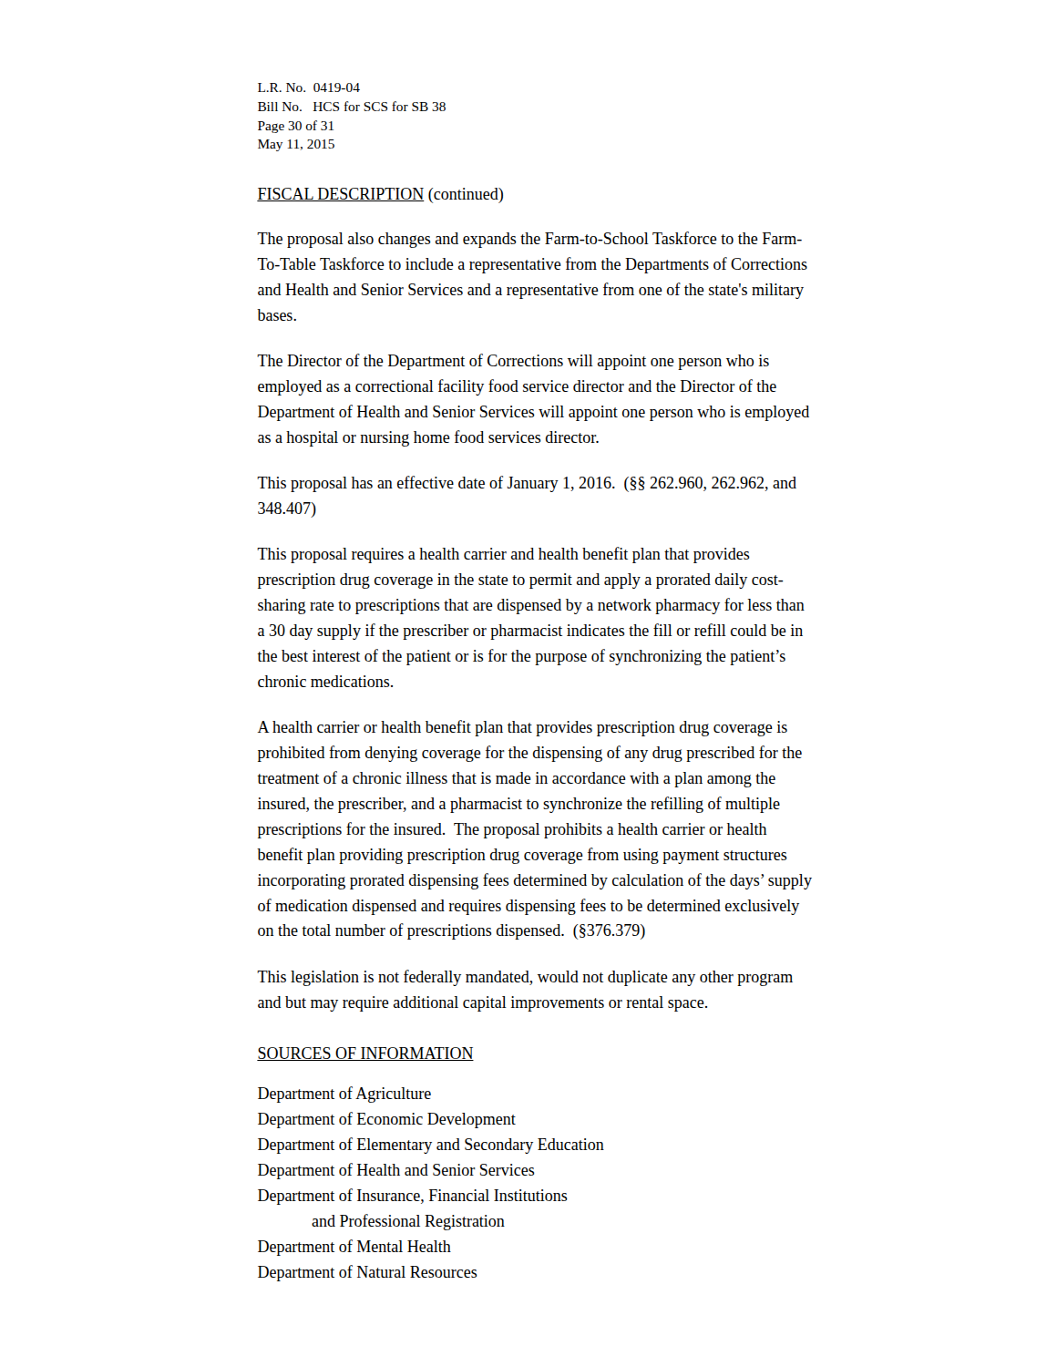L.R. No. 0419-04
Bill No. HCS for SCS for SB 38
Page 30 of 31
May 11, 2015
FISCAL DESCRIPTION (continued)
The proposal also changes and expands the Farm-to-School Taskforce to the Farm-To-Table Taskforce to include a representative from the Departments of Corrections and Health and Senior Services and a representative from one of the state's military bases.
The Director of the Department of Corrections will appoint one person who is employed as a correctional facility food service director and the Director of the Department of Health and Senior Services will appoint one person who is employed as a hospital or nursing home food services director.
This proposal has an effective date of January 1, 2016. (§§ 262.960, 262.962, and 348.407)
This proposal requires a health carrier and health benefit plan that provides prescription drug coverage in the state to permit and apply a prorated daily cost-sharing rate to prescriptions that are dispensed by a network pharmacy for less than a 30 day supply if the prescriber or pharmacist indicates the fill or refill could be in the best interest of the patient or is for the purpose of synchronizing the patient’s chronic medications.
A health carrier or health benefit plan that provides prescription drug coverage is prohibited from denying coverage for the dispensing of any drug prescribed for the treatment of a chronic illness that is made in accordance with a plan among the insured, the prescriber, and a pharmacist to synchronize the refilling of multiple prescriptions for the insured. The proposal prohibits a health carrier or health benefit plan providing prescription drug coverage from using payment structures incorporating prorated dispensing fees determined by calculation of the days’ supply of medication dispensed and requires dispensing fees to be determined exclusively on the total number of prescriptions dispensed. (§376.379)
This legislation is not federally mandated, would not duplicate any other program and but may require additional capital improvements or rental space.
SOURCES OF INFORMATION
Department of Agriculture
Department of Economic Development
Department of Elementary and Secondary Education
Department of Health and Senior Services
Department of Insurance, Financial Institutions
and Professional Registration
Department of Mental Health
Department of Natural Resources